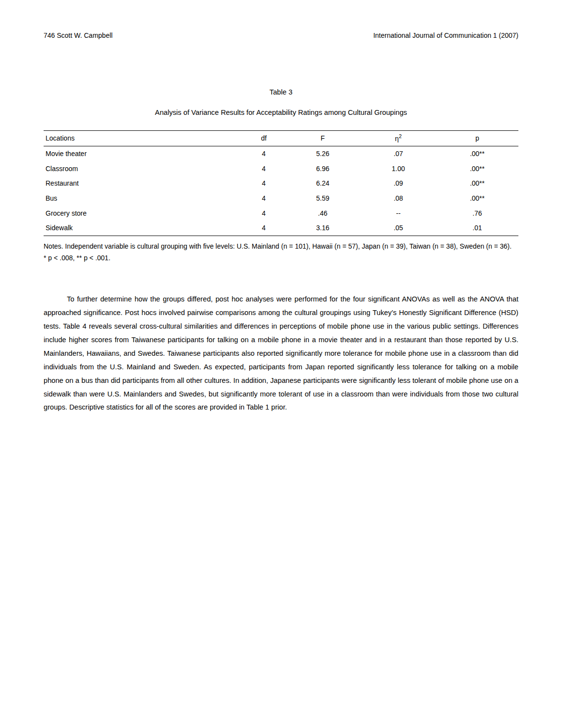746 Scott W. Campbell International Journal of Communication 1 (2007)
Table 3
Analysis of Variance Results for Acceptability Ratings among Cultural Groupings
| Locations | df | F | η 2 | p |
| --- | --- | --- | --- | --- |
| Movie theater | 4 | 5.26 | .07 | .00** |
| Classroom | 4 | 6.96 | 1.00 | .00** |
| Restaurant | 4 | 6.24 | .09 | .00** |
| Bus | 4 | 5.59 | .08 | .00** |
| Grocery store | 4 | .46 | -- | .76 |
| Sidewalk | 4 | 3.16 | .05 | .01 |
Notes. Independent variable is cultural grouping with five levels: U.S. Mainland (n = 101), Hawaii (n = 57), Japan (n = 39), Taiwan (n = 38), Sweden (n = 36).
* p < .008, ** p < .001.
To further determine how the groups differed, post hoc analyses were performed for the four significant ANOVAs as well as the ANOVA that approached significance. Post hocs involved pairwise comparisons among the cultural groupings using Tukey’s Honestly Significant Difference (HSD) tests. Table 4 reveals several cross-cultural similarities and differences in perceptions of mobile phone use in the various public settings. Differences include higher scores from Taiwanese participants for talking on a mobile phone in a movie theater and in a restaurant than those reported by U.S. Mainlanders, Hawaiians, and Swedes. Taiwanese participants also reported significantly more tolerance for mobile phone use in a classroom than did individuals from the U.S. Mainland and Sweden. As expected, participants from Japan reported significantly less tolerance for talking on a mobile phone on a bus than did participants from all other cultures. In addition, Japanese participants were significantly less tolerant of mobile phone use on a sidewalk than were U.S. Mainlanders and Swedes, but significantly more tolerant of use in a classroom than were individuals from those two cultural groups. Descriptive statistics for all of the scores are provided in Table 1 prior.